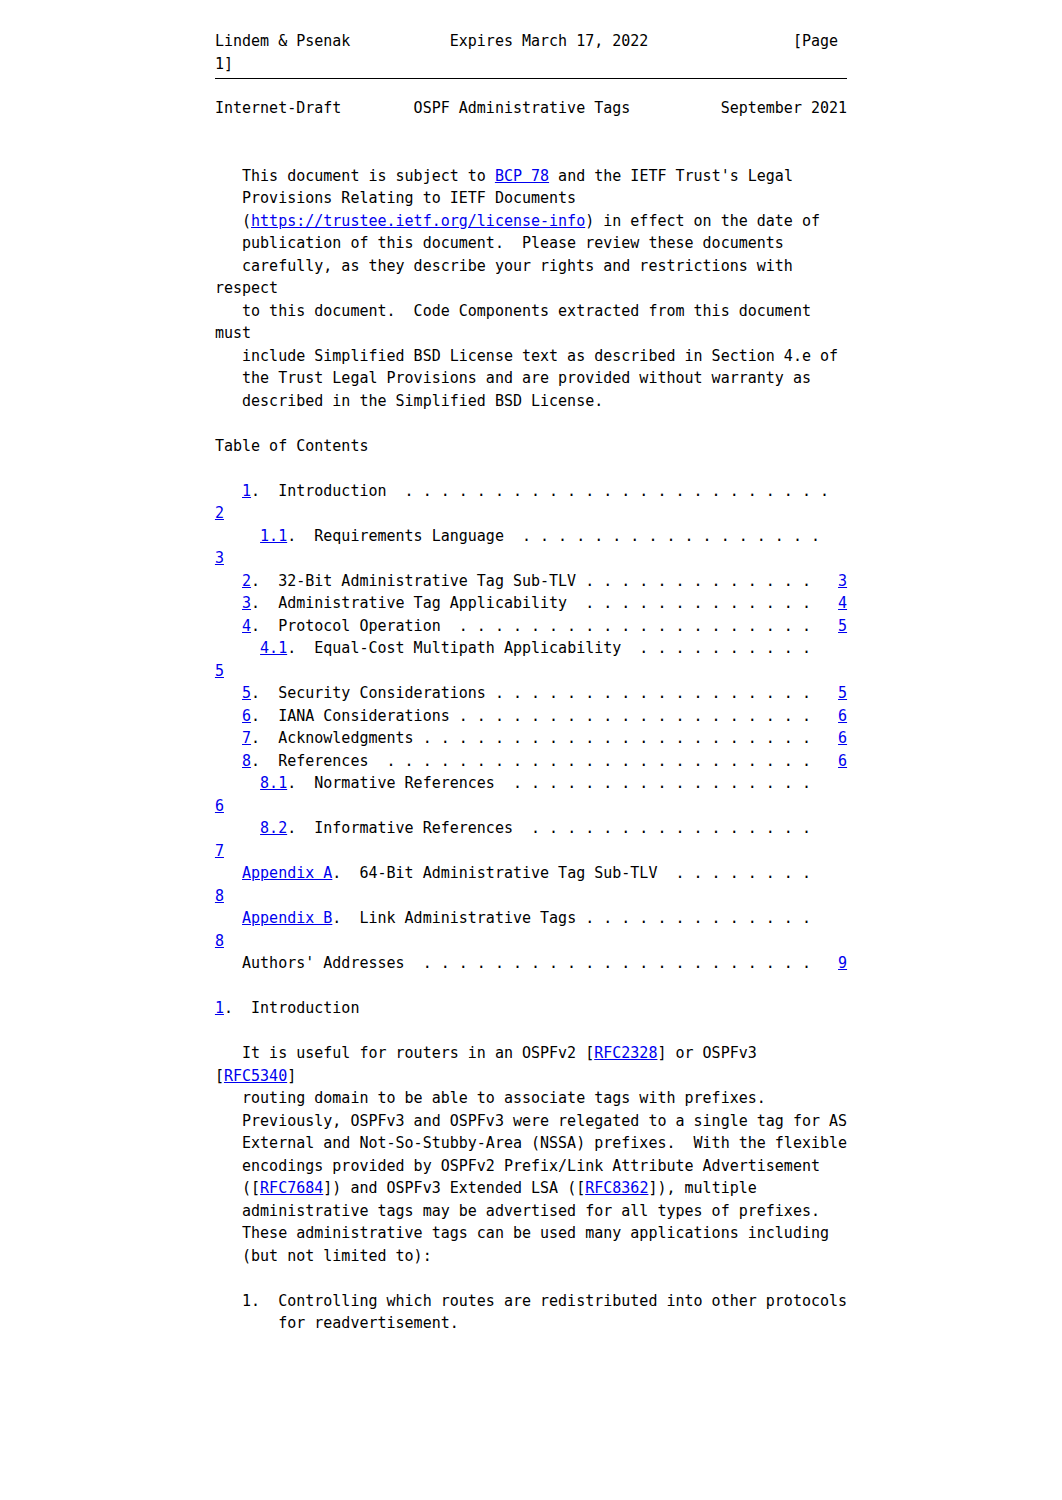Lindem & Psenak           Expires March 17, 2022                [Page 1]
Internet-Draft        OSPF Administrative Tags          September 2021


   This document is subject to BCP 78 and the IETF Trust's Legal
   Provisions Relating to IETF Documents
   (https://trustee.ietf.org/license-info) in effect on the date of
   publication of this document.  Please review these documents
   carefully, as they describe your rights and restrictions with respect
   to this document.  Code Components extracted from this document must
   include Simplified BSD License text as described in Section 4.e of
   the Trust Legal Provisions and are provided without warranty as
   described in the Simplified BSD License.

Table of Contents

   1.  Introduction  . . . . . . . . . . . . . . . . . . . . . . . .   2
     1.1.  Requirements Language  . . . . . . . . . . . . . . . . .   3
   2.  32-Bit Administrative Tag Sub-TLV . . . . . . . . . . . . .   3
   3.  Administrative Tag Applicability  . . . . . . . . . . . . .   4
   4.  Protocol Operation  . . . . . . . . . . . . . . . . . . . .   5
     4.1.  Equal-Cost Multipath Applicability  . . . . . . . . . .   5
   5.  Security Considerations . . . . . . . . . . . . . . . . . .   5
   6.  IANA Considerations . . . . . . . . . . . . . . . . . . . .   6
   7.  Acknowledgments . . . . . . . . . . . . . . . . . . . . . .   6
   8.  References  . . . . . . . . . . . . . . . . . . . . . . . .   6
     8.1.  Normative References  . . . . . . . . . . . . . . . . .   6
     8.2.  Informative References  . . . . . . . . . . . . . . . .   7
   Appendix A.  64-Bit Administrative Tag Sub-TLV  . . . . . . . .   8
   Appendix B.  Link Administrative Tags . . . . . . . . . . . . .   8
   Authors' Addresses  . . . . . . . . . . . . . . . . . . . . . .   9

1.  Introduction

   It is useful for routers in an OSPFv2 [RFC2328] or OSPFv3 [RFC5340]
   routing domain to be able to associate tags with prefixes.
   Previously, OSPFv3 and OSPFv3 were relegated to a single tag for AS
   External and Not-So-Stubby-Area (NSSA) prefixes.  With the flexible
   encodings provided by OSPFv2 Prefix/Link Attribute Advertisement
   ([RFC7684]) and OSPFv3 Extended LSA ([RFC8362]), multiple
   administrative tags may be advertised for all types of prefixes.
   These administrative tags can be used many applications including
   (but not limited to):

   1.  Controlling which routes are redistributed into other protocols
       for readvertisement.